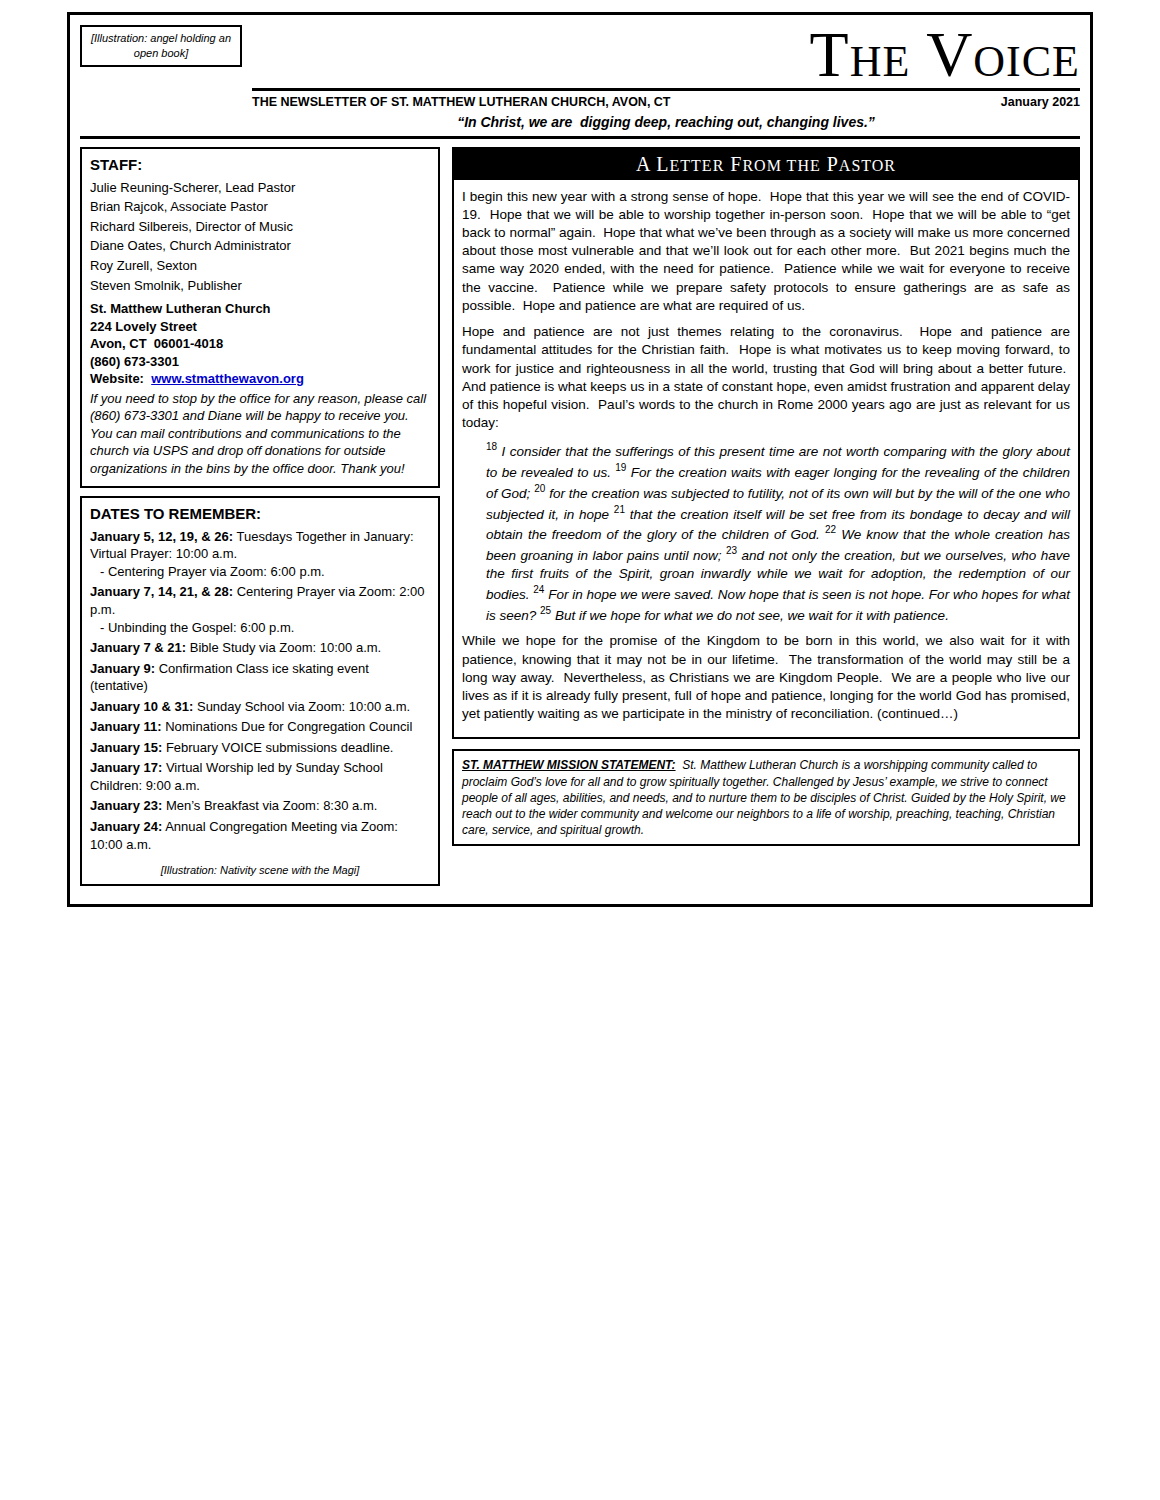[Illustration: angel holding an open book]
THE VOICE
THE NEWSLETTER OF ST. MATTHEW LUTHERAN CHURCH, AVON, CT January 2021
“In Christ, we are digging deep, reaching out, changing lives.”
STAFF:
Julie Reuning-Scherer, Lead Pastor
Brian Rajcok, Associate Pastor
Richard Silbereis, Director of Music
Diane Oates, Church Administrator
Roy Zurell, Sexton
Steven Smolnik, Publisher
St. Matthew Lutheran Church
224 Lovely Street
Avon, CT 06001-4018
(860) 673-3301
Website: www.stmatthewavon.org
If you need to stop by the office for any reason, please call (860) 673-3301 and Diane will be happy to receive you. You can mail contributions and communications to the church via USPS and drop off donations for outside organizations in the bins by the office door. Thank you!
DATES TO REMEMBER:
January 5, 12, 19, & 26: Tuesdays Together in January: Virtual Prayer: 10:00 a.m. - Centering Prayer via Zoom: 6:00 p.m.
January 7, 14, 21, & 28: Centering Prayer via Zoom: 2:00 p.m. - Unbinding the Gospel: 6:00 p.m.
January 7 & 21: Bible Study via Zoom: 10:00 a.m.
January 9: Confirmation Class ice skating event (tentative)
January 10 & 31: Sunday School via Zoom: 10:00 a.m.
January 11: Nominations Due for Congregation Council
January 15: February VOICE submissions deadline.
January 17: Virtual Worship led by Sunday School Children: 9:00 a.m.
January 23: Men’s Breakfast via Zoom: 8:30 a.m.
January 24: Annual Congregation Meeting via Zoom: 10:00 a.m.
[Illustration: Nativity scene with the Magi]
A LETTER FROM THE PASTOR
I begin this new year with a strong sense of hope. Hope that this year we will see the end of COVID-19. Hope that we will be able to worship together in-person soon. Hope that we will be able to “get back to normal” again. Hope that what we’ve been through as a society will make us more concerned about those most vulnerable and that we’ll look out for each other more. But 2021 begins much the same way 2020 ended, with the need for patience. Patience while we wait for everyone to receive the vaccine. Patience while we prepare safety protocols to ensure gatherings are as safe as possible. Hope and patience are what are required of us.
Hope and patience are not just themes relating to the coronavirus. Hope and patience are fundamental attitudes for the Christian faith. Hope is what motivates us to keep moving forward, to work for justice and righteousness in all the world, trusting that God will bring about a better future. And patience is what keeps us in a state of constant hope, even amidst frustration and apparent delay of this hopeful vision. Paul’s words to the church in Rome 2000 years ago are just as relevant for us today:
18 I consider that the sufferings of this present time are not worth comparing with the glory about to be revealed to us. 19 For the creation waits with eager longing for the revealing of the children of God; 20 for the creation was subjected to futility, not of its own will but by the will of the one who subjected it, in hope 21 that the creation itself will be set free from its bondage to decay and will obtain the freedom of the glory of the children of God. 22 We know that the whole creation has been groaning in labor pains until now; 23 and not only the creation, but we ourselves, who have the first fruits of the Spirit, groan inwardly while we wait for adoption, the redemption of our bodies. 24 For in hope we were saved. Now hope that is seen is not hope. For who hopes for what is seen? 25 But if we hope for what we do not see, we wait for it with patience.
While we hope for the promise of the Kingdom to be born in this world, we also wait for it with patience, knowing that it may not be in our lifetime. The transformation of the world may still be a long way away. Nevertheless, as Christians we are Kingdom People. We are a people who live our lives as if it is already fully present, full of hope and patience, longing for the world God has promised, yet patiently waiting as we participate in the ministry of reconciliation. (continued…)
ST. MATTHEW MISSION STATEMENT: St. Matthew Lutheran Church is a worshipping community called to proclaim God’s love for all and to grow spiritually together. Challenged by Jesus’ example, we strive to connect people of all ages, abilities, and needs, and to nurture them to be disciples of Christ. Guided by the Holy Spirit, we reach out to the wider community and welcome our neighbors to a life of worship, preaching, teaching, Christian care, service, and spiritual growth.